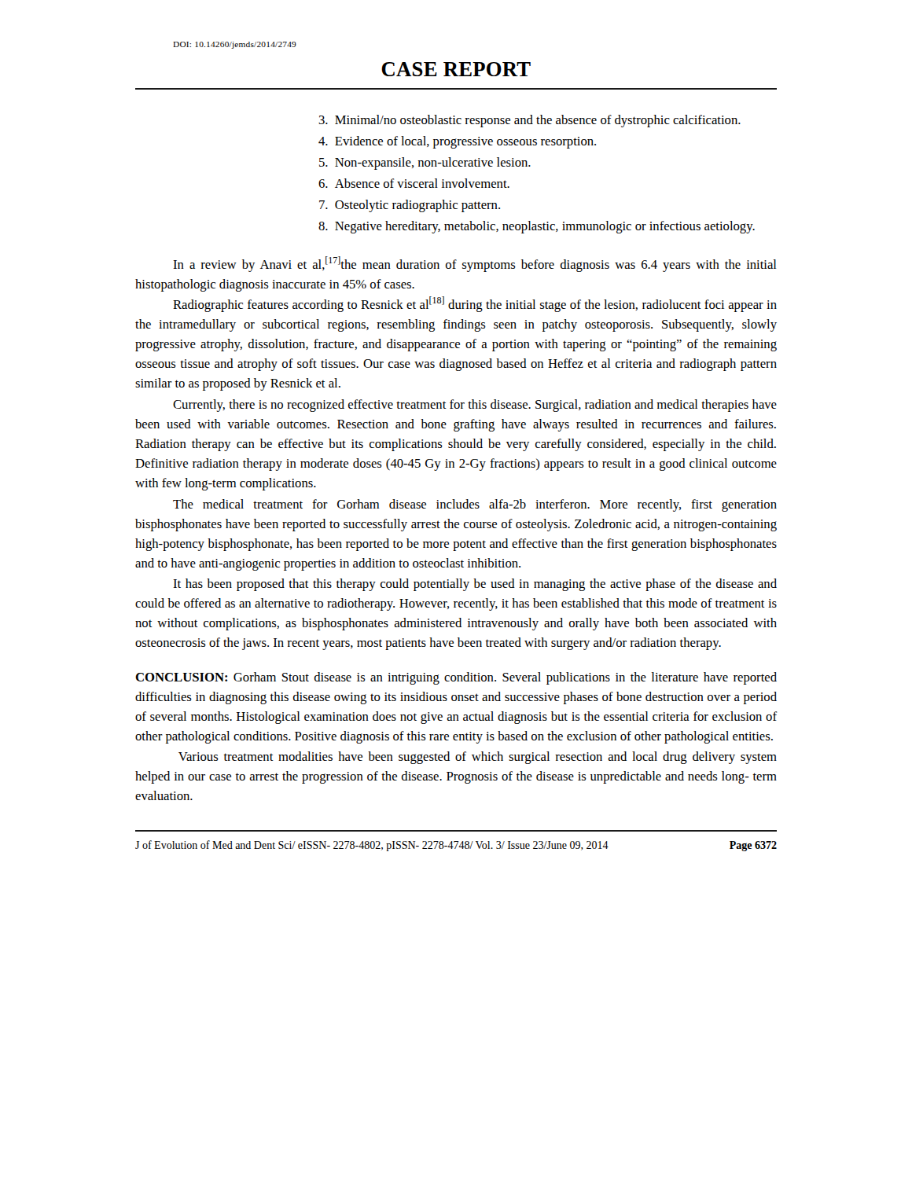DOI: 10.14260/jemds/2014/2749
CASE REPORT
Minimal/no osteoblastic response and the absence of dystrophic calcification.
Evidence of local, progressive osseous resorption.
Non-expansile, non-ulcerative lesion.
Absence of visceral involvement.
Osteolytic radiographic pattern.
Negative hereditary, metabolic, neoplastic, immunologic or infectious aetiology.
In a review by Anavi et al,[17]the mean duration of symptoms before diagnosis was 6.4 years with the initial histopathologic diagnosis inaccurate in 45% of cases.
Radiographic features according to Resnick et al[18] during the initial stage of the lesion, radiolucent foci appear in the intramedullary or subcortical regions, resembling findings seen in patchy osteoporosis. Subsequently, slowly progressive atrophy, dissolution, fracture, and disappearance of a portion with tapering or “pointing” of the remaining osseous tissue and atrophy of soft tissues. Our case was diagnosed based on Heffez et al criteria and radiograph pattern similar to as proposed by Resnick et al.
Currently, there is no recognized effective treatment for this disease. Surgical, radiation and medical therapies have been used with variable outcomes. Resection and bone grafting have always resulted in recurrences and failures. Radiation therapy can be effective but its complications should be very carefully considered, especially in the child. Definitive radiation therapy in moderate doses (40-45 Gy in 2-Gy fractions) appears to result in a good clinical outcome with few long-term complications.
The medical treatment for Gorham disease includes alfa-2b interferon. More recently, first generation bisphosphonates have been reported to successfully arrest the course of osteolysis. Zoledronic acid, a nitrogen-containing high-potency bisphosphonate, has been reported to be more potent and effective than the first generation bisphosphonates and to have anti-angiogenic properties in addition to osteoclast inhibition.
It has been proposed that this therapy could potentially be used in managing the active phase of the disease and could be offered as an alternative to radiotherapy. However, recently, it has been established that this mode of treatment is not without complications, as bisphosphonates administered intravenously and orally have both been associated with osteonecrosis of the jaws. In recent years, most patients have been treated with surgery and/or radiation therapy.
CONCLUSION: Gorham Stout disease is an intriguing condition. Several publications in the literature have reported difficulties in diagnosing this disease owing to its insidious onset and successive phases of bone destruction over a period of several months. Histological examination does not give an actual diagnosis but is the essential criteria for exclusion of other pathological conditions. Positive diagnosis of this rare entity is based on the exclusion of other pathological entities.
Various treatment modalities have been suggested of which surgical resection and local drug delivery system helped in our case to arrest the progression of the disease. Prognosis of the disease is unpredictable and needs long- term evaluation.
J of Evolution of Med and Dent Sci/ eISSN- 2278-4802, pISSN- 2278-4748/ Vol. 3/ Issue 23/June 09, 2014 Page 6372